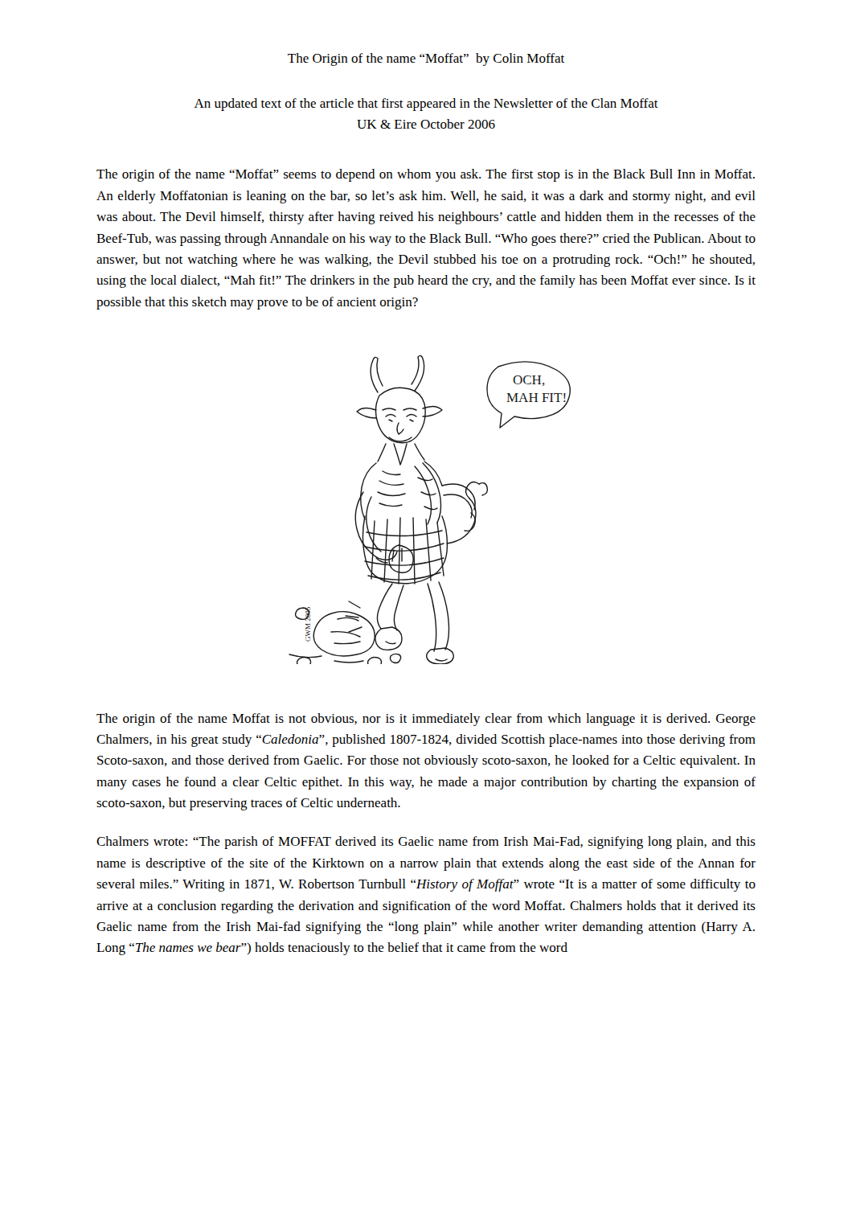The Origin of the name “Moffat” by Colin Moffat
An updated text of the article that first appeared in the Newsletter of the Clan Moffat
UK & Eire October 2006
The origin of the name “Moffat” seems to depend on whom you ask. The first stop is in the Black Bull Inn in Moffat. An elderly Moffatonian is leaning on the bar, so let’s ask him. Well, he said, it was a dark and stormy night, and evil was about. The Devil himself, thirsty after having reived his neighbours’ cattle and hidden them in the recesses of the Beef-Tub, was passing through Annandale on his way to the Black Bull. “Who goes there?” cried the Publican. About to answer, but not watching where he was walking, the Devil stubbed his toe on a protruding rock. “Och!” he shouted, using the local dialect, “Mah fit!” The drinkers in the pub heard the cry, and the family has been Moffat ever since. Is it possible that this sketch may prove to be of ancient origin?
OCH, MAH FIT! GWM 2005
The origin of the name Moffat is not obvious, nor is it immediately clear from which language it is derived. George Chalmers, in his great study “Caledonia”, published 1807-1824, divided Scottish place-names into those deriving from Scoto-saxon, and those derived from Gaelic. For those not obviously scoto-saxon, he looked for a Celtic equivalent. In many cases he found a clear Celtic epithet. In this way, he made a major contribution by charting the expansion of scoto-saxon, but preserving traces of Celtic underneath.
Chalmers wrote: “The parish of MOFFAT derived its Gaelic name from Irish Mai-Fad, signifying long plain, and this name is descriptive of the site of the Kirktown on a narrow plain that extends along the east side of the Annan for several miles.” Writing in 1871, W. Robertson Turnbull “History of Moffat” wrote “It is a matter of some difficulty to arrive at a conclusion regarding the derivation and signification of the word Moffat. Chalmers holds that it derived its Gaelic name from the Irish Mai-fad signifying the “long plain” while another writer demanding attention (Harry A. Long “The names we bear”) holds tenaciously to the belief that it came from the word